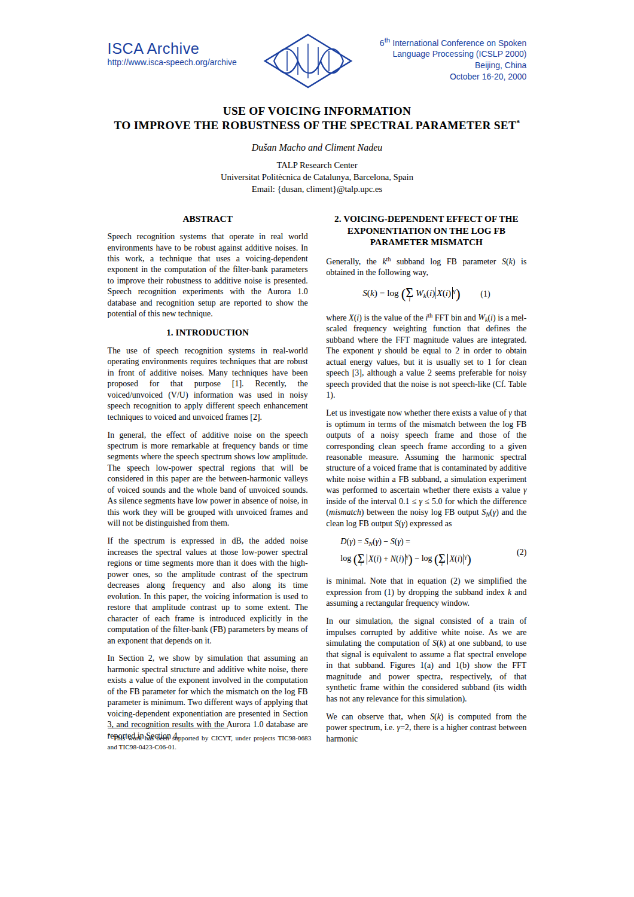ISCA Archive
http://www.isca-speech.org/archive
6th International Conference on Spoken
Language Processing (ICSLP 2000)
Beijing, China
October 16-20, 2000
USE OF VOICING INFORMATION
TO IMPROVE THE ROBUSTNESS OF THE SPECTRAL PARAMETER SET*
Dušan Macho and Climent Nadeu
TALP Research Center
Universitat Politècnica de Catalunya, Barcelona, Spain
Email: {dusan, climent}@talp.upc.es
ABSTRACT
Speech recognition systems that operate in real world environments have to be robust against additive noises. In this work, a technique that uses a voicing-dependent exponent in the computation of the filter-bank parameters to improve their robustness to additive noise is presented. Speech recognition experiments with the Aurora 1.0 database and recognition setup are reported to show the potential of this new technique.
1. INTRODUCTION
The use of speech recognition systems in real-world operating environments requires techniques that are robust in front of additive noises. Many techniques have been proposed for that purpose [1]. Recently, the voiced/unvoiced (V/U) information was used in noisy speech recognition to apply different speech enhancement techniques to voiced and unvoiced frames [2].
In general, the effect of additive noise on the speech spectrum is more remarkable at frequency bands or time segments where the speech spectrum shows low amplitude. The speech low-power spectral regions that will be considered in this paper are the between-harmonic valleys of voiced sounds and the whole band of unvoiced sounds. As silence segments have low power in absence of noise, in this work they will be grouped with unvoiced frames and will not be distinguished from them.
If the spectrum is expressed in dB, the added noise increases the spectral values at those low-power spectral regions or time segments more than it does with the high-power ones, so the amplitude contrast of the spectrum decreases along frequency and also along its time evolution. In this paper, the voicing information is used to restore that amplitude contrast up to some extent. The character of each frame is introduced explicitly in the computation of the filter-bank (FB) parameters by means of an exponent that depends on it.
In Section 2, we show by simulation that assuming an harmonic spectral structure and additive white noise, there exists a value of the exponent involved in the computation of the FB parameter for which the mismatch on the log FB parameter is minimum. Two different ways of applying that voicing-dependent exponentiation are presented in Section 3, and recognition results with the Aurora 1.0 database are reported in Section 4.
2. VOICING-DEPENDENT EFFECT OF THE EXPONENTIATION ON THE LOG FB PARAMETER MISMATCH
Generally, the kth subband log FB parameter S(k) is obtained in the following way,
S(k) = log (Σi Wk(i)X(i) γ) (1)
where X(i) is the value of the ith FFT bin and Wk(i) is a mel-scaled frequency weighting function that defines the subband where the FFT magnitude values are integrated. The exponent γ should be equal to 2 in order to obtain actual energy values, but it is usually set to 1 for clean speech [3], although a value 2 seems preferable for noisy speech provided that the noise is not speech-like (Cf. Table 1).
Let us investigate now whether there exists a value of γ that is optimum in terms of the mismatch between the log FB outputs of a noisy speech frame and those of the corresponding clean speech frame according to a given reasonable measure. Assuming the harmonic spectral structure of a voiced frame that is contaminated by additive white noise within a FB subband, a simulation experiment was performed to ascertain whether there exists a value γ inside of the interval 0.1 ≤ γ ≤ 5.0 for which the difference (mismatch) between the noisy log FB output SN(γ) and the clean log FB output S(γ) expressed as
D(γ) = SN(γ) − S(γ) =
log (Σi X(i) + N(i) γ) − log (Σi X(i) γ)
(2)
is minimal. Note that in equation (2) we simplified the expression from (1) by dropping the subband index k and assuming a rectangular frequency window.
In our simulation, the signal consisted of a train of impulses corrupted by additive white noise. As we are simulating the computation of S(k) at one subband, to use that signal is equivalent to assume a flat spectral envelope in that subband. Figures 1(a) and 1(b) show the FFT magnitude and power spectra, respectively, of that synthetic frame within the considered subband (its width has not any relevance for this simulation).
We can observe that, when S(k) is computed from the power spectrum, i.e. γ=2, there is a higher contrast between harmonic
* This work has been supported by CICYT, under projects TIC98-0683 and TIC98-0423-C06-01.